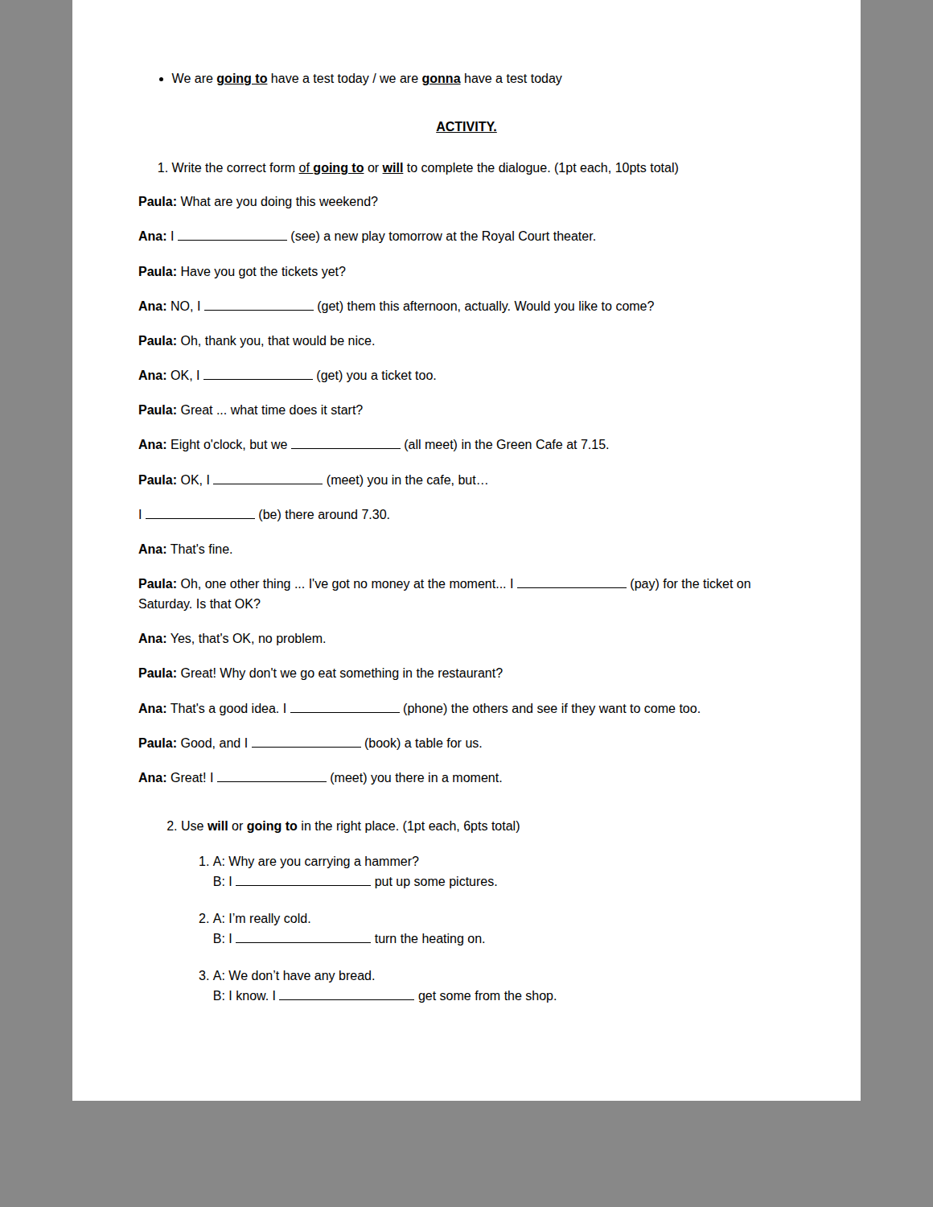We are going to have a test today / we are gonna have a test today
ACTIVITY.
Write the correct form of going to or will to complete the dialogue. (1pt each, 10pts total)
Paula: What are you doing this weekend?
Ana: I (see) a new play tomorrow at the Royal Court theater.
Paula: Have you got the tickets yet?
Ana: NO, I (get) them this afternoon, actually. Would you like to come?
Paula: Oh, thank you, that would be nice.
Ana: OK, I (get) you a ticket too.
Paula: Great ... what time does it start?
Ana: Eight o'clock, but we (all meet) in the Green Cafe at 7.15.
Paula: OK, I (meet) you in the cafe, but…
I (be) there around 7.30.
Ana: That's fine.
Paula: Oh, one other thing ... I've got no money at the moment... I (pay) for the ticket on Saturday. Is that OK?
Ana: Yes, that's OK, no problem.
Paula: Great! Why don't we go eat something in the restaurant?
Ana: That's a good idea. I (phone) the others and see if they want to come too.
Paula: Good, and I (book) a table for us.
Ana: Great! I (meet) you there in a moment.
2. Use will or going to in the right place. (1pt each, 6pts total)
A: Why are you carrying a hammer? B: I put up some pictures.
A: I’m really cold. B: I turn the heating on.
A: We don’t have any bread. B: I know. I get some from the shop.